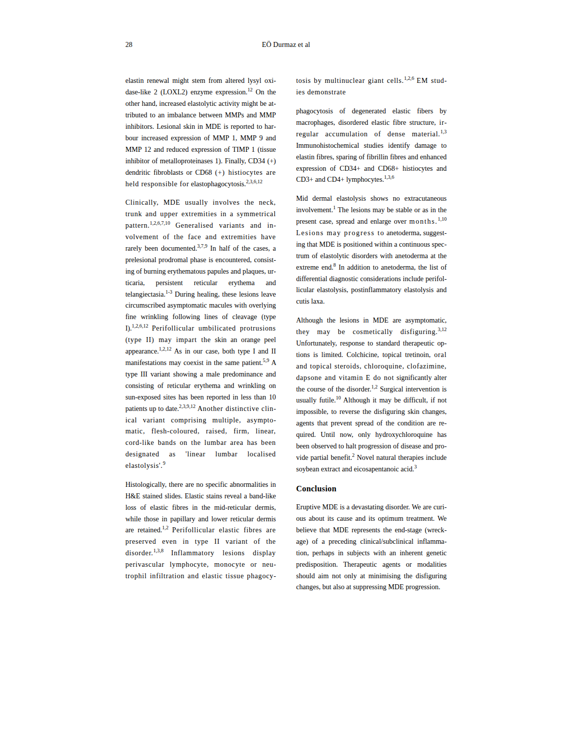28 EÖ Durmaz et al
elastin renewal might stem from altered lysyl oxidase-like 2 (LOXL2) enzyme expression.12 On the other hand, increased elastolytic activity might be attributed to an imbalance between MMPs and MMP inhibitors. Lesional skin in MDE is reported to harbour increased expression of MMP 1, MMP 9 and MMP 12 and reduced expression of TIMP 1 (tissue inhibitor of metalloproteinases 1). Finally, CD34 (+) dendritic fibroblasts or CD68 (+) histiocytes are held responsible for elastophagocytosis.2,3,6,12
Clinically, MDE usually involves the neck, trunk and upper extremities in a symmetrical pattern.1,2,6,7,10 Generalised variants and involvement of the face and extremities have rarely been documented.3,7,9 In half of the cases, a prelesional prodromal phase is encountered, consisting of burning erythematous papules and plaques, urticaria, persistent reticular erythema and telangiectasia.1-3 During healing, these lesions leave circumscribed asymptomatic macules with overlying fine wrinkling following lines of cleavage (type I).1,2,6,12 Perifollicular umbilicated protrusions (type II) may impart the skin an orange peel appearance.1,2,12 As in our case, both type I and II manifestations may coexist in the same patient.5,9 A type III variant showing a male predominance and consisting of reticular erythema and wrinkling on sun-exposed sites has been reported in less than 10 patients up to date.2,3,9,12 Another distinctive clinical variant comprising multiple, asymptomatic, flesh-coloured, raised, firm, linear, cord-like bands on the lumbar area has been designated as 'linear lumbar localised elastolysis'.9
Histologically, there are no specific abnormalities in H&E stained slides. Elastic stains reveal a band-like loss of elastic fibres in the mid-reticular dermis, while those in papillary and lower reticular dermis are retained.1,2 Perifollicular elastic fibres are preserved even in type II variant of the disorder.1,3,8 Inflammatory lesions display perivascular lymphocyte, monocyte or neutrophil infiltration and elastic tissue phagocytosis by multinuclear giant cells.1,2,6 EM studies demonstrate
phagocytosis of degenerated elastic fibers by macrophages, disordered elastic fibre structure, irregular accumulation of dense material.1,3 Immunohistochemical studies identify damage to elastin fibres, sparing of fibrillin fibres and enhanced expression of CD34+ and CD68+ histiocytes and CD3+ and CD4+ lymphocytes.1,3,6
Mid dermal elastolysis shows no extracutaneous involvement.1 The lesions may be stable or as in the present case, spread and enlarge over months.1,10 Lesions may progress to anetoderma, suggesting that MDE is positioned within a continuous spectrum of elastolytic disorders with anetoderma at the extreme end.8 In addition to anetoderma, the list of differential diagnostic considerations include perifollicular elastolysis, postinflammatory elastolysis and cutis laxa.
Although the lesions in MDE are asymptomatic, they may be cosmetically disfiguring.3,12 Unfortunately, response to standard therapeutic options is limited. Colchicine, topical tretinoin, oral and topical steroids, chloroquine, clofazimine, dapsone and vitamin E do not significantly alter the course of the disorder.1,2 Surgical intervention is usually futile.10 Although it may be difficult, if not impossible, to reverse the disfiguring skin changes, agents that prevent spread of the condition are required. Until now, only hydroxychloroquine has been observed to halt progression of disease and provide partial benefit.2 Novel natural therapies include soybean extract and eicosapentanoic acid.3
Conclusion
Eruptive MDE is a devastating disorder. We are curious about its cause and its optimum treatment. We believe that MDE represents the end-stage (wreckage) of a preceding clinical/subclinical inflammation, perhaps in subjects with an inherent genetic predisposition. Therapeutic agents or modalities should aim not only at minimising the disfiguring changes, but also at suppressing MDE progression.